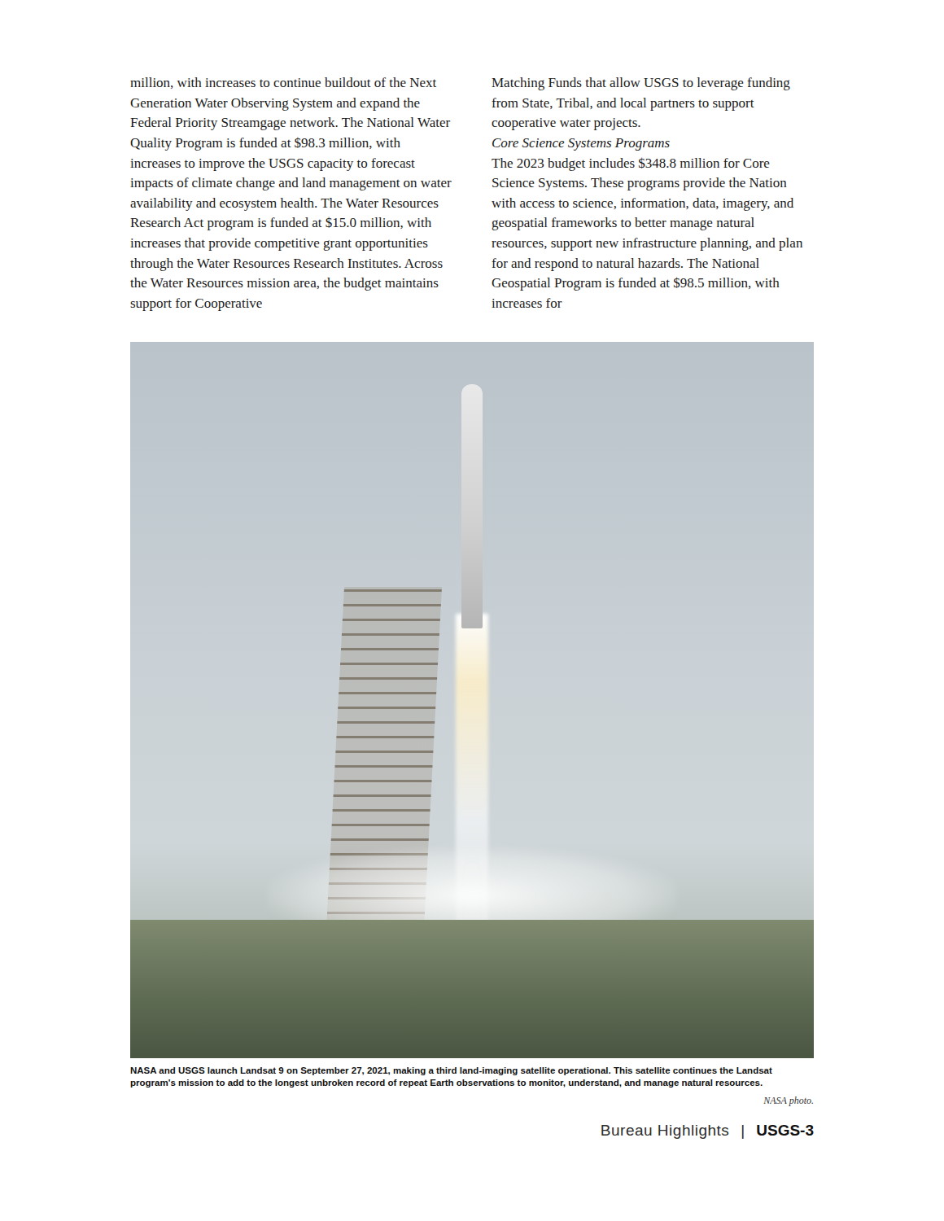million, with increases to continue buildout of the Next Generation Water Observing System and expand the Federal Priority Streamgage network. The National Water Quality Program is funded at $98.3 million, with increases to improve the USGS capacity to forecast impacts of climate change and land management on water availability and ecosystem health. The Water Resources Research Act program is funded at $15.0 million, with increases that provide competitive grant opportunities through the Water Resources Research Institutes. Across the Water Resources mission area, the budget maintains support for Cooperative
Matching Funds that allow USGS to leverage funding from State, Tribal, and local partners to support cooperative water projects.
Core Science Systems Programs
The 2023 budget includes $348.8 million for Core Science Systems. These programs provide the Nation with access to science, information, data, imagery, and geospatial frameworks to better manage natural resources, support new infrastructure planning, and plan for and respond to natural hazards. The National Geospatial Program is funded at $98.5 million, with increases for
NASA and USGS launch Landsat 9 on September 27, 2021, making a third land-imaging satellite operational. This satellite continues the Landsat program's mission to add to the longest unbroken record of repeat Earth observations to monitor, understand, and manage natural resources.
NASA photo.
Bureau Highlights | USGS-3